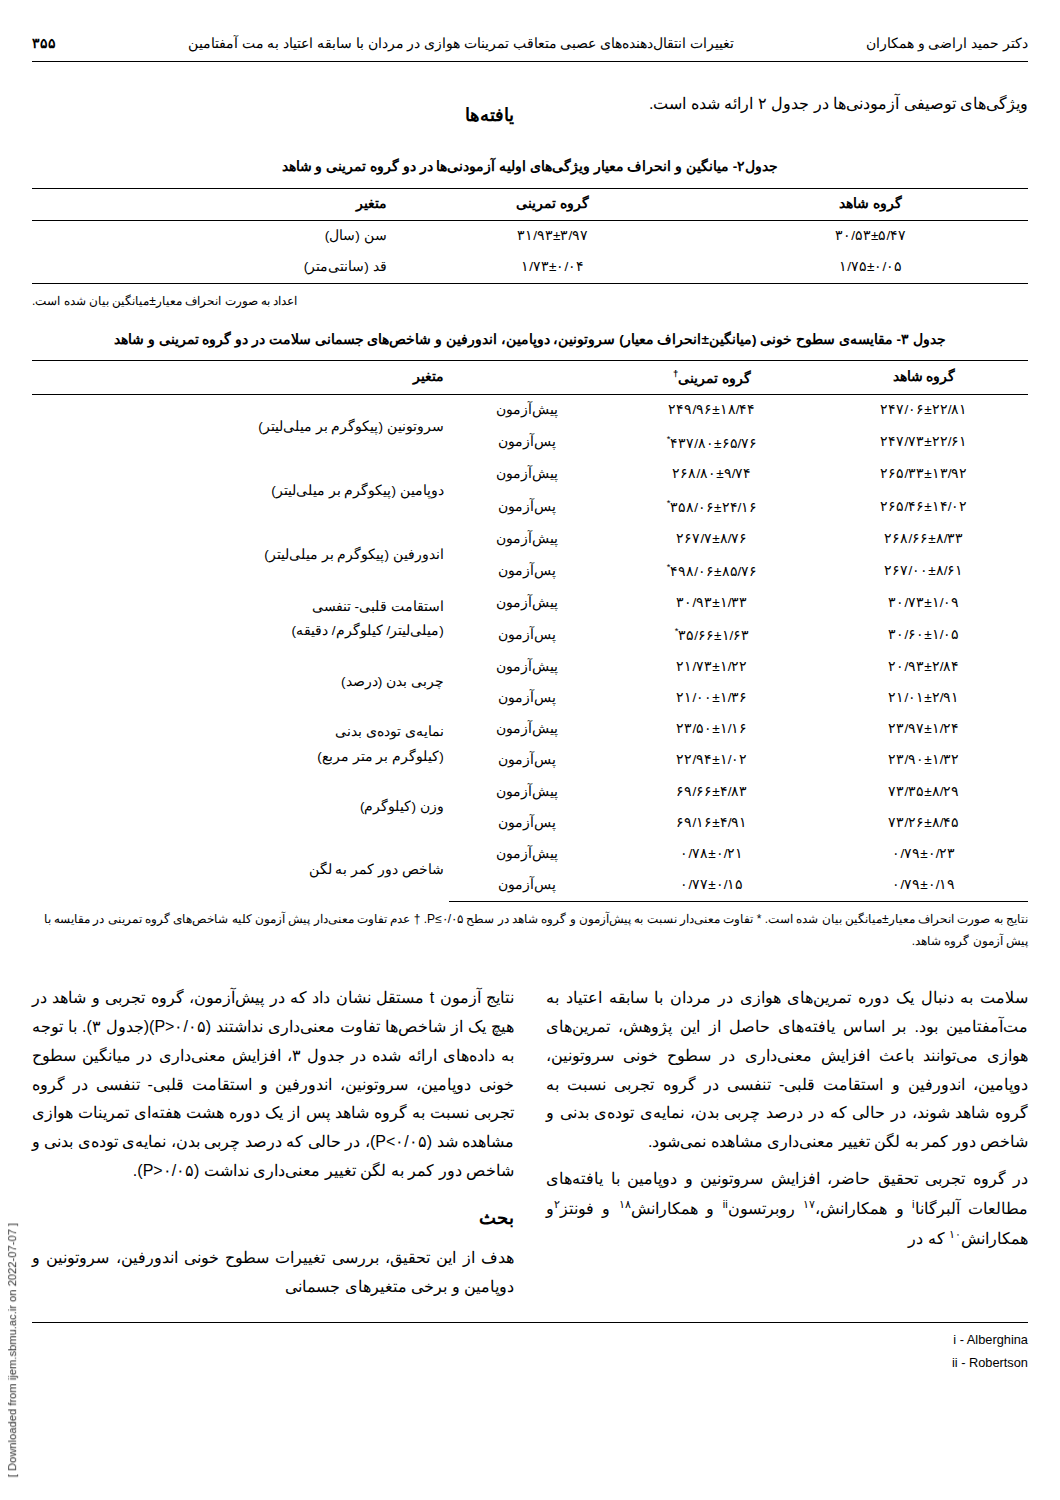دکتر حمید اراضی و همکاران تغییرات انتقال‌دهنده‌های عصبی متعاقب تمرینات هوازی در مردان با سابقه اعتیاد به مت آمفتامین ۳۵۵
ویژگی‌های توصیفی آزمودنی‌ها در جدول ۲ ارائه شده است.
یافته‌ها
جدول۲- میانگین و انحراف معیار ویژگی‌های اولیه آزمودنی‌ها در دو گروه تمرینی و شاهد
| گروه شاهد | گروه تمرینی | متغیر |
| --- | --- | --- |
| ۳۰/۵۳±۵/۴۷ | ۳۱/۹۳±۳/۹۷ | سن (سال) |
| ۱/۷۵±۰/۰۵ | ۱/۷۳±۰/۰۴ | قد (سانتی‌متر) |
اعداد به صورت انحراف معیار±میانگین بیان شده است.
جدول ۳- مقایسه‌ی سطوح خونی (میانگین±انحراف معیار) سروتونین، دوپامین، اندورفین و شاخص‌های جسمانی سلامت در دو گروه تمرینی و شاهد
| گروه شاهد | گروه تمرینی † | | متغیر |
| --- | --- | --- | --- |
| ۲۴۷/۰۶±۲۲/۸۱ | ۲۴۹/۹۶±۱۸/۴۴ | پیش‌آزمون | سروتونین (پیکوگرم بر میلی‌لیتر) |
| ۲۴۷/۷۳±۲۲/۶۱ | ۴۳۷/۸۰±۶۵/۷۶ * | پس‌آزمون |
| ۲۶۵/۳۳±۱۳/۹۲ | ۲۶۸/۸۰±۹/۷۴ | پیش‌آزمون | دوپامین (پیکوگرم بر میلی‌لیتر) |
| ۲۶۵/۴۶±۱۴/۰۲ | ۳۵۸/۰۶±۲۴/۱۶ * | پس‌آزمون |
| ۲۶۸/۶۶±۸/۳۳ | ۲۶۷/۷±۸/۷۶ | پیش‌آزمون | اندورفین (پیکوگرم بر میلی‌لیتر) |
| ۲۶۷/۰۰±۸/۶۱ | ۴۹۸/۰۶±۸۵/۷۶ * | پس‌آزمون |
| ۳۰/۷۳±۱/۰۹ | ۳۰/۹۳±۱/۳۳ | پیش‌آزمون | استقامت قلبی- تنفسی (میلی‌لیتر/ کیلوگرم/ دقیقه) |
| ۳۰/۶۰±۱/۰۵ | ۳۵/۶۶±۱/۶۳ * | پس‌آزمون |
| ۲۰/۹۳±۲/۸۴ | ۲۱/۷۳±۱/۲۲ | پیش‌آزمون | چربی بدن (درصد) |
| ۲۱/۰۱±۲/۹۱ | ۲۱/۰۰±۱/۳۶ | پس‌آزمون |
| ۲۳/۹۷±۱/۲۴ | ۲۳/۵۰±۱/۱۶ | پیش‌آزمون | نمایه‌ی توده‌ی بدنی (کیلوگرم بر متر مربع) |
| ۲۳/۹۰±۱/۳۲ | ۲۲/۹۴±۱/۰۲ | پس‌آزمون |
| ۷۳/۳۵±۸/۲۹ | ۶۹/۶۶±۴/۸۳ | پیش‌آزمون | وزن (کیلوگرم) |
| ۷۳/۲۶±۸/۴۵ | ۶۹/۱۶±۴/۹۱ | پس‌آزمون |
| ۰/۷۹±۰/۲۳ | ۰/۷۸±۰/۲۱ | پیش‌آزمون | شاخص دور کمر به لگن |
| ۰/۷۹±۰/۱۹ | ۰/۷۷±۰/۱۵ | پس‌آزمون |
نتایج به صورت انحراف معیار±میانگین بیان شده است. * تفاوت معنی‌دار نسبت به پیش‌آزمون و گروه شاهد در سطح ۰/۰۵≥P. † عدم تفاوت معنی‌دار پیش آزمون کلیه شاخص‌های گروه تمرینی در مقایسه با پیش آزمون گروه شاهد.
سلامت به دنبال یک دوره تمرین‌های هوازی در مردان با سابقه اعتیاد به مت‌آمفتامین بود. بر اساس یافته‌های حاصل از این پژوهش، تمرین‌های هوازی می‌توانند باعث افزایش معنی‌داری در سطوح خونی سروتونین، دوپامین، اندورفین و استقامت قلبی- تنفسی در گروه تجربی نسبت به گروه شاهد شوند، در حالی که در درصد چربی بدن، نمایه‌ی توده‌ی بدنی و شاخص دور کمر به لگن تغییر معنی‌داری مشاهده نمی‌شود.
در گروه تجربی تحقیق حاضر، افزایش سروتونین و دوپامین با یافته‌های مطالعات آلبرگاناi و همکارانش،۱۷ روبرتسونii و همکارانش۱۸ و فونتز۲و همکارانش۱۰ که در
نتایج آزمون t مستقل نشان داد که در پیش‌آزمون، گروه تجربی و شاهد در هیچ یک از شاخص‌ها تفاوت معنی‌داری نداشتند (۰/۰۵<P)(جدول ۳). با توجه به داده‌های ارائه شده در جدول ۳، افزایش معنی‌داری در میانگین سطوح خونی دوپامین، سروتونین، اندورفین و استقامت قلبی- تنفسی در گروه تجربی نسبت به گروه شاهد پس از یک دوره هشت هفته‌ای تمرینات هوازی مشاهده شد (۰/۰۵>P)، در حالی که درصد چربی بدن، نمایه‌ی توده‌ی بدنی و شاخص دور کمر به لگن تغییر معنی‌داری نداشت (۰/۰۵<P).
بحث
هدف از این تحقیق، بررسی تغییرات سطوح خونی اندورفین، سروتونین و دوپامین و برخی متغیرهای جسمانی
i - Alberghina
ii - Robertson
[ Downloaded from ijem.sbmu.ac.ir on 2022-07-07 ]